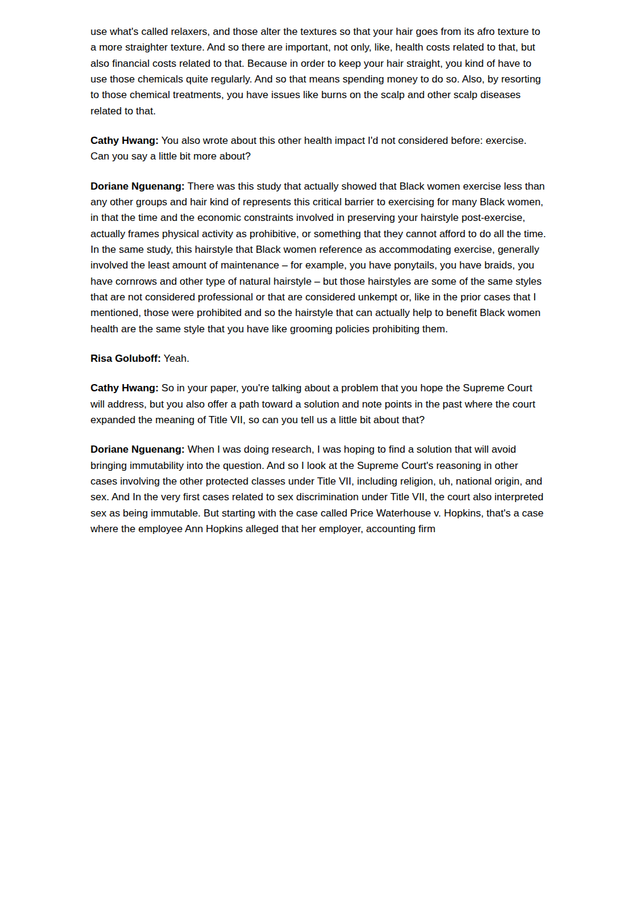use what's called relaxers, and those alter the textures so that your hair goes from its afro texture to a more straighter texture. And so there are important, not only, like, health costs related to that, but also financial costs related to that. Because in order to keep your hair straight, you kind of have to use those chemicals quite regularly. And so that means spending money to do so. Also, by resorting to those chemical treatments, you have issues like burns on the scalp and other scalp diseases related to that.
Cathy Hwang: You also wrote about this other health impact I'd not considered before: exercise. Can you say a little bit more about?
Doriane Nguenang: There was this study that actually showed that Black women exercise less than any other groups and hair kind of represents this critical barrier to exercising for many Black women, in that the time and the economic constraints involved in preserving your hairstyle post-exercise, actually frames physical activity as prohibitive, or something that they cannot afford to do all the time. In the same study, this hairstyle that Black women reference as accommodating exercise, generally involved the least amount of maintenance – for example, you have ponytails, you have braids, you have cornrows and other type of natural hairstyle – but those hairstyles are some of the same styles that are not considered professional or that are considered unkempt or, like in the prior cases that I mentioned, those were prohibited and so the hairstyle that can actually help to benefit Black women health are the same style that you have like grooming policies prohibiting them.
Risa Goluboff: Yeah.
Cathy Hwang: So in your paper, you're talking about a problem that you hope the Supreme Court will address, but you also offer a path toward a solution and note points in the past where the court expanded the meaning of Title VII, so can you tell us a little bit about that?
Doriane Nguenang: When I was doing research, I was hoping to find a solution that will avoid bringing immutability into the question. And so I look at the Supreme Court's reasoning in other cases involving the other protected classes under Title VII, including religion, uh, national origin, and sex. And In the very first cases related to sex discrimination under Title VII, the court also interpreted sex as being immutable. But starting with the case called Price Waterhouse v. Hopkins, that's a case where the employee Ann Hopkins alleged that her employer, accounting firm